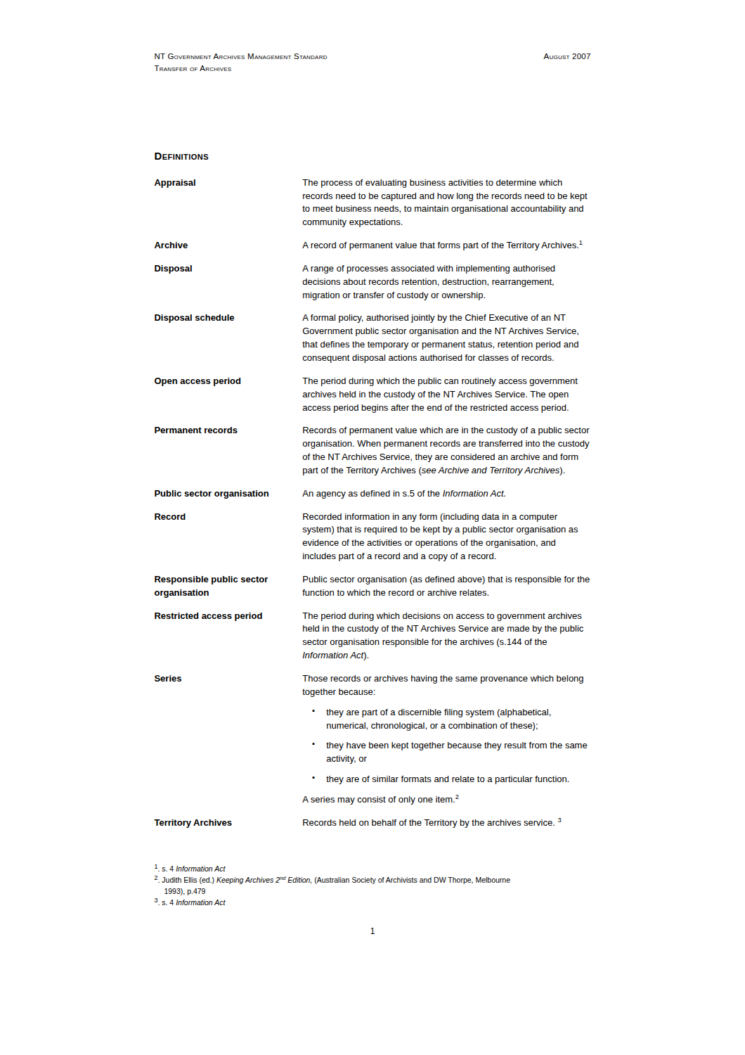| NT Government Archives Management Standard Transfer of Archives | August 2007 |
Definitions
| Appraisal | The process of evaluating business activities to determine which records need to be captured and how long the records need to be kept to meet business needs, to maintain organisational accountability and community expectations. |
| Archive | A record of permanent value that forms part of the Territory Archives. 1 |
| Disposal | A range of processes associated with implementing authorised decisions about records retention, destruction, rearrangement, migration or transfer of custody or ownership. |
| Disposal schedule | A formal policy, authorised jointly by the Chief Executive of an NT Government public sector organisation and the NT Archives Service, that defines the temporary or permanent status, retention period and consequent disposal actions authorised for classes of records. |
| Open access period | The period during which the public can routinely access government archives held in the custody of the NT Archives Service. The open access period begins after the end of the restricted access period. |
| Permanent records | Records of permanent value which are in the custody of a public sector organisation. When permanent records are transferred into the custody of the NT Archives Service, they are considered an archive and form part of the Territory Archives ( see Archive and Territory Archives ). |
| Public sector organisation | An agency as defined in s.5 of the Information Act. |
| Record | Recorded information in any form (including data in a computer system) that is required to be kept by a public sector organisation as evidence of the activities or operations of the organisation, and includes part of a record and a copy of a record. |
| Responsible public sector organisation | Public sector organisation (as defined above) that is responsible for the function to which the record or archive relates. |
| Restricted access period | The period during which decisions on access to government archives held in the custody of the NT Archives Service are made by the public sector organisation responsible for the archives (s.144 of the Information Act ). |
| Series | Those records or archives having the same provenance which belong together because: they are part of a discernible filing system (alphabetical, numerical, chronological, or a combination of these); they have been kept together because they result from the same activity, or they are of similar formats and relate to a particular function. A series may consist of only one item. 2 |
| Territory Archives | Records held on behalf of the Territory by the archives service. 3 |
1. s. 4 Information Act
2. Judith Ellis (ed.) Keeping Archives 2nd Edition, (Australian Society of Archivists and DW Thorpe, Melbourne
1993), p.479
3. s. 4 Information Act
1